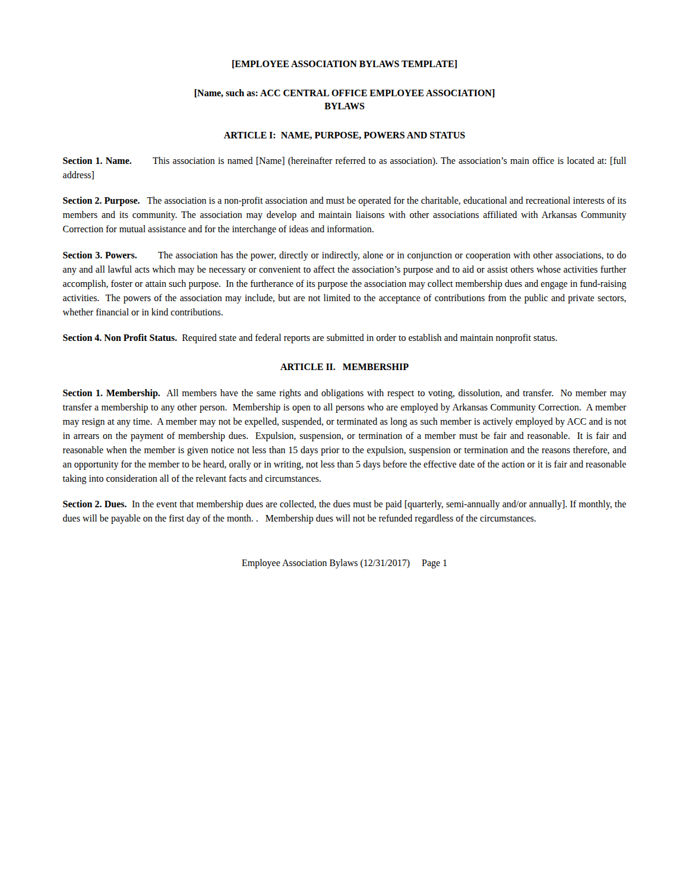[EMPLOYEE ASSOCIATION BYLAWS TEMPLATE]
[Name, such as: ACC CENTRAL OFFICE EMPLOYEE ASSOCIATION]
BYLAWS
ARTICLE I: NAME, PURPOSE, POWERS AND STATUS
Section 1. Name. This association is named [Name] (hereinafter referred to as association). The association’s main office is located at: [full address]
Section 2. Purpose. The association is a non-profit association and must be operated for the charitable, educational and recreational interests of its members and its community. The association may develop and maintain liaisons with other associations affiliated with Arkansas Community Correction for mutual assistance and for the interchange of ideas and information.
Section 3. Powers. The association has the power, directly or indirectly, alone or in conjunction or cooperation with other associations, to do any and all lawful acts which may be necessary or convenient to affect the association’s purpose and to aid or assist others whose activities further accomplish, foster or attain such purpose. In the furtherance of its purpose the association may collect membership dues and engage in fund-raising activities. The powers of the association may include, but are not limited to the acceptance of contributions from the public and private sectors, whether financial or in kind contributions.
Section 4. Non Profit Status. Required state and federal reports are submitted in order to establish and maintain nonprofit status.
ARTICLE II. MEMBERSHIP
Section 1. Membership. All members have the same rights and obligations with respect to voting, dissolution, and transfer. No member may transfer a membership to any other person. Membership is open to all persons who are employed by Arkansas Community Correction. A member may resign at any time. A member may not be expelled, suspended, or terminated as long as such member is actively employed by ACC and is not in arrears on the payment of membership dues. Expulsion, suspension, or termination of a member must be fair and reasonable. It is fair and reasonable when the member is given notice not less than 15 days prior to the expulsion, suspension or termination and the reasons therefore, and an opportunity for the member to be heard, orally or in writing, not less than 5 days before the effective date of the action or it is fair and reasonable taking into consideration all of the relevant facts and circumstances.
Section 2. Dues. In the event that membership dues are collected, the dues must be paid [quarterly, semi-annually and/or annually]. If monthly, the dues will be payable on the first day of the month. . Membership dues will not be refunded regardless of the circumstances.
Employee Association Bylaws (12/31/2017) Page 1